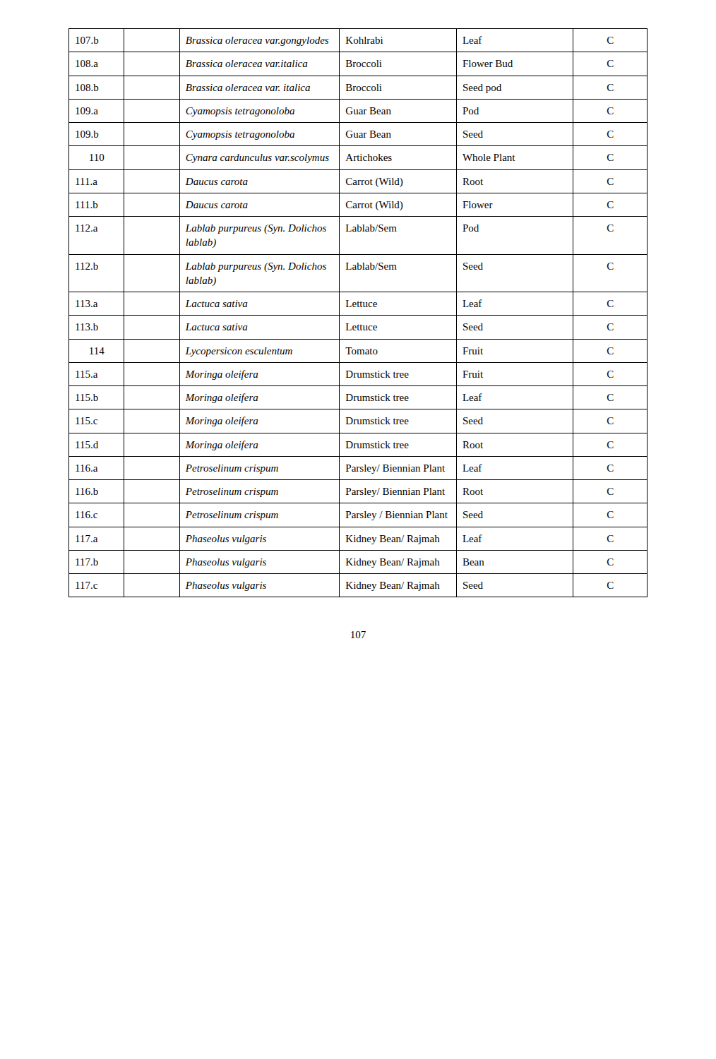| 107.b | | Brassica oleracea var.gongylodes | Kohlrabi | Leaf | C |
| 108.a | | Brassica oleracea var.italica | Broccoli | Flower Bud | C |
| 108.b | | Brassica oleracea var. italica | Broccoli | Seed pod | C |
| 109.a | | Cyamopsis tetragonoloba | Guar Bean | Pod | C |
| 109.b | | Cyamopsis tetragonoloba | Guar Bean | Seed | C |
| 110 | | Cynara cardunculus var.scolymus | Artichokes | Whole Plant | C |
| 111.a | | Daucus carota | Carrot (Wild) | Root | C |
| 111.b | | Daucus carota | Carrot (Wild) | Flower | C |
| 112.a | | Lablab purpureus (Syn. Dolichos lablab) | Lablab/Sem | Pod | C |
| 112.b | | Lablab purpureus (Syn. Dolichos lablab) | Lablab/Sem | Seed | C |
| 113.a | | Lactuca sativa | Lettuce | Leaf | C |
| 113.b | | Lactuca sativa | Lettuce | Seed | C |
| 114 | | Lycopersicon esculentum | Tomato | Fruit | C |
| 115.a | | Moringa oleifera | Drumstick tree | Fruit | C |
| 115.b | | Moringa oleifera | Drumstick tree | Leaf | C |
| 115.c | | Moringa oleifera | Drumstick tree | Seed | C |
| 115.d | | Moringa oleifera | Drumstick tree | Root | C |
| 116.a | | Petroselinum crispum | Parsley/ Biennian Plant | Leaf | C |
| 116.b | | Petroselinum crispum | Parsley/ Biennian Plant | Root | C |
| 116.c | | Petroselinum crispum | Parsley / Biennian Plant | Seed | C |
| 117.a | | Phaseolus vulgaris | Kidney Bean/ Rajmah | Leaf | C |
| 117.b | | Phaseolus vulgaris | Kidney Bean/ Rajmah | Bean | C |
| 117.c | | Phaseolus vulgaris | Kidney Bean/ Rajmah | Seed | C |
107